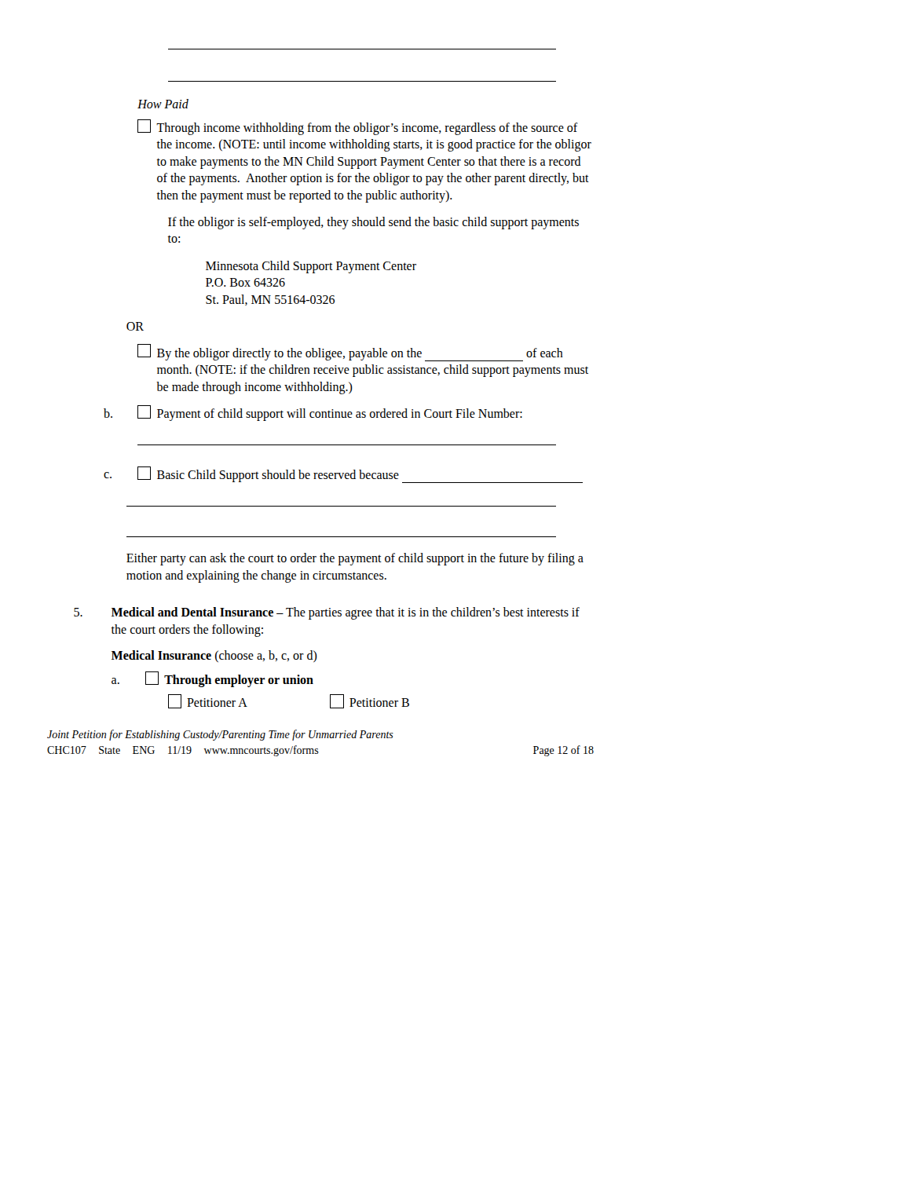How Paid
Through income withholding from the obligor’s income, regardless of the source of the income. (NOTE: until income withholding starts, it is good practice for the obligor to make payments to the MN Child Support Payment Center so that there is a record of the payments. Another option is for the obligor to pay the other parent directly, but then the payment must be reported to the public authority).
If the obligor is self-employed, they should send the basic child support payments to:
Minnesota Child Support Payment Center
P.O. Box 64326
St. Paul, MN 55164-0326
OR
By the obligor directly to the obligee, payable on the of each month. (NOTE: if the children receive public assistance, child support payments must be made through income withholding.)
b. Payment of child support will continue as ordered in Court File Number:
c. Basic Child Support should be reserved because
Either party can ask the court to order the payment of child support in the future by filing a motion and explaining the change in circumstances.
5. Medical and Dental Insurance – The parties agree that it is in the children’s best interests if the court orders the following:
Medical Insurance (choose a, b, c, or d)
a. Through employer or union
Petitioner A
Petitioner B
Joint Petition for Establishing Custody/Parenting Time for Unmarried Parents
CHC107 State ENG 11/19 www.mncourts.gov/forms
Page 12 of 18